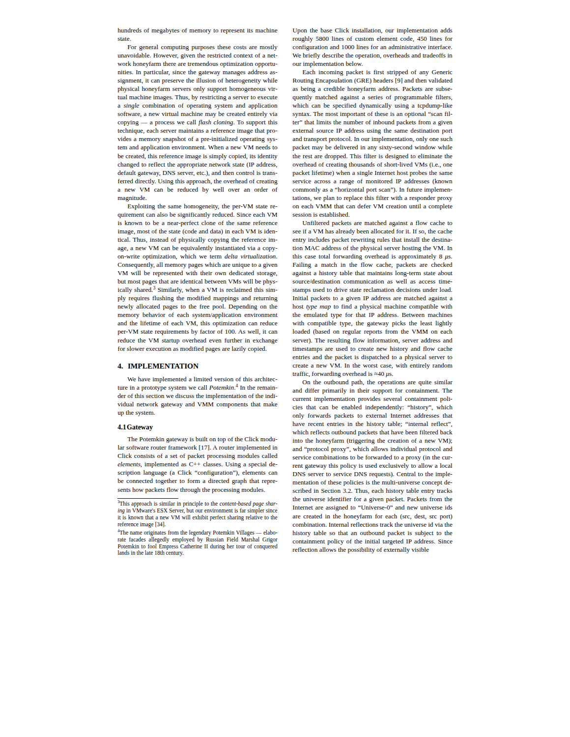hundreds of megabytes of memory to represent its machine state.
For general computing purposes these costs are mostly unavoidable. However, given the restricted context of a network honeyfarm there are tremendous optimization opportunities. In particular, since the gateway manages address assignment, it can preserve the illusion of heterogeneity while physical honeyfarm servers only support homogeneous virtual machine images. Thus, by restricting a server to execute a single combination of operating system and application software, a new virtual machine may be created entirely via copying — a process we call flash cloning. To support this technique, each server maintains a reference image that provides a memory snapshot of a pre-initialized operating system and application environment. When a new VM needs to be created, this reference image is simply copied, its identity changed to reflect the appropriate network state (IP address, default gateway, DNS server, etc.), and then control is transferred directly. Using this approach, the overhead of creating a new VM can be reduced by well over an order of magnitude.
Exploiting the same homogeneity, the per-VM state requirement can also be significantly reduced. Since each VM is known to be a near-perfect clone of the same reference image, most of the state (code and data) in each VM is identical. Thus, instead of physically copying the reference image, a new VM can be equivalently instantiated via a copy-on-write optimization, which we term delta virtualization. Consequently, all memory pages which are unique to a given VM will be represented with their own dedicated storage, but most pages that are identical between VMs will be physically shared.3 Similarly, when a VM is reclaimed this simply requires flushing the modified mappings and returning newly allocated pages to the free pool. Depending on the memory behavior of each system/application environment and the lifetime of each VM, this optimization can reduce per-VM state requirements by factor of 100. As well, it can reduce the VM startup overhead even further in exchange for slower execution as modified pages are lazily copied.
4. IMPLEMENTATION
We have implemented a limited version of this architecture in a prototype system we call Potemkin.4 In the remainder of this section we discuss the implementation of the individual network gateway and VMM components that make up the system.
4.1 Gateway
The Potemkin gateway is built on top of the Click modular software router framework [17]. A router implemented in Click consists of a set of packet processing modules called elements, implemented as C++ classes. Using a special description language (a Click “configuration”), elements can be connected together to form a directed graph that represents how packets flow through the processing modules.
3This approach is similar in principle to the content-based page sharing in VMware's ESX Server, but our environment is far simpler since it is known that a new VM will exhibit perfect sharing relative to the reference image [34].
4The name originates from the legendary Potemkin Villages — elaborate facades allegedly employed by Russian Field Marshal Grigor Potemkin to fool Empress Catherine II during her tour of conquered lands in the late 18th century.
Upon the base Click installation, our implementation adds roughly 5800 lines of custom element code, 450 lines for configuration and 1000 lines for an administrative interface. We briefly describe the operation, overheads and tradeoffs in our implementation below.
Each incoming packet is first stripped of any Generic Routing Encapsulation (GRE) headers [9] and then validated as being a credible honeyfarm address. Packets are subsequently matched against a series of programmable filters, which can be specified dynamically using a tcpdump-like syntax. The most important of these is an optional “scan filter” that limits the number of inbound packets from a given external source IP address using the same destination port and transport protocol. In our implementation, only one such packet may be delivered in any sixty-second window while the rest are dropped. This filter is designed to eliminate the overhead of creating thousands of short-lived VMs (i.e., one packet lifetime) when a single Internet host probes the same service across a range of monitored IP addresses (known commonly as a “horizontal port scan”). In future implementations, we plan to replace this filter with a responder proxy on each VMM that can defer VM creation until a complete session is established.
Unfiltered packets are matched against a flow cache to see if a VM has already been allocated for it. If so, the cache entry includes packet rewriting rules that install the destination MAC address of the physical server hosting the VM. In this case total forwarding overhead is approximately 8 μs. Failing a match in the flow cache, packets are checked against a history table that maintains long-term state about source/destination communication as well as access timestamps used to drive state reclamation decisions under load. Initial packets to a given IP address are matched against a host type map to find a physical machine compatible with the emulated type for that IP address. Between machines with compatible type, the gateway picks the least lightly loaded (based on regular reports from the VMM on each server). The resulting flow information, server address and timestamps are used to create new history and flow cache entries and the packet is dispatched to a physical server to create a new VM. In the worst case, with entirely random traffic, forwarding overhead is ≈40 μs.
On the outbound path, the operations are quite similar and differ primarily in their support for containment. The current implementation provides several containment policies that can be enabled independently: “history”, which only forwards packets to external Internet addresses that have recent entries in the history table; “internal reflect”, which reflects outbound packets that have been filtered back into the honeyfarm (triggering the creation of a new VM); and “protocol proxy”, which allows individual protocol and service combinations to be forwarded to a proxy (in the current gateway this policy is used exclusively to allow a local DNS server to service DNS requests). Central to the implementation of these policies is the multi-universe concept described in Section 3.2. Thus, each history table entry tracks the universe identifier for a given packet. Packets from the Internet are assigned to “Universe-0” and new universe ids are created in the honeyfarm for each (src, dest, src port) combination. Internal reflections track the universe id via the history table so that an outbound packet is subject to the containment policy of the initial targeted IP address. Since reflection allows the possibility of externally visible